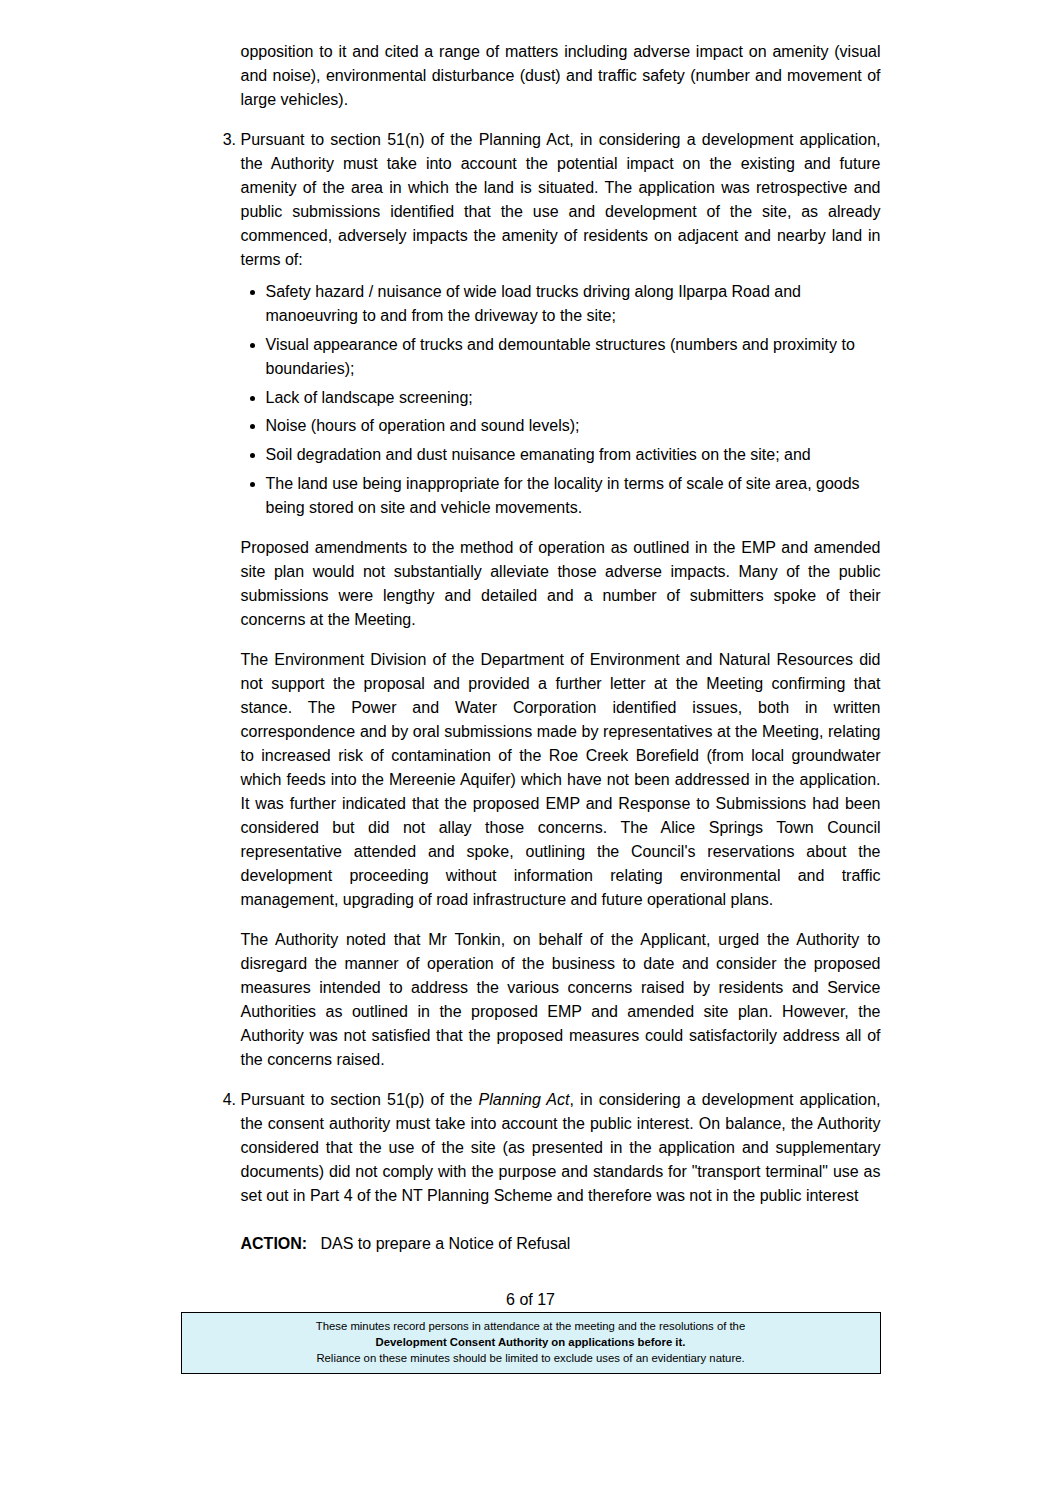opposition to it and cited a range of matters including adverse impact on amenity (visual and noise), environmental disturbance (dust) and traffic safety (number and movement of large vehicles).
Pursuant to section 51(n) of the Planning Act, in considering a development application, the Authority must take into account the potential impact on the existing and future amenity of the area in which the land is situated. The application was retrospective and public submissions identified that the use and development of the site, as already commenced, adversely impacts the amenity of residents on adjacent and nearby land in terms of:
Safety hazard / nuisance of wide load trucks driving along Ilparpa Road and manoeuvring to and from the driveway to the site;
Visual appearance of trucks and demountable structures (numbers and proximity to boundaries);
Lack of landscape screening;
Noise (hours of operation and sound levels);
Soil degradation and dust nuisance emanating from activities on the site; and
The land use being inappropriate for the locality in terms of scale of site area, goods being stored on site and vehicle movements.
Proposed amendments to the method of operation as outlined in the EMP and amended site plan would not substantially alleviate those adverse impacts. Many of the public submissions were lengthy and detailed and a number of submitters spoke of their concerns at the Meeting.
The Environment Division of the Department of Environment and Natural Resources did not support the proposal and provided a further letter at the Meeting confirming that stance. The Power and Water Corporation identified issues, both in written correspondence and by oral submissions made by representatives at the Meeting, relating to increased risk of contamination of the Roe Creek Borefield (from local groundwater which feeds into the Mereenie Aquifer) which have not been addressed in the application. It was further indicated that the proposed EMP and Response to Submissions had been considered but did not allay those concerns. The Alice Springs Town Council representative attended and spoke, outlining the Council's reservations about the development proceeding without information relating environmental and traffic management, upgrading of road infrastructure and future operational plans.
The Authority noted that Mr Tonkin, on behalf of the Applicant, urged the Authority to disregard the manner of operation of the business to date and consider the proposed measures intended to address the various concerns raised by residents and Service Authorities as outlined in the proposed EMP and amended site plan. However, the Authority was not satisfied that the proposed measures could satisfactorily address all of the concerns raised.
Pursuant to section 51(p) of the Planning Act, in considering a development application, the consent authority must take into account the public interest. On balance, the Authority considered that the use of the site (as presented in the application and supplementary documents) did not comply with the purpose and standards for "transport terminal" use as set out in Part 4 of the NT Planning Scheme and therefore was not in the public interest
ACTION: DAS to prepare a Notice of Refusal
6 of 17
These minutes record persons in attendance at the meeting and the resolutions of the
Development Consent Authority on applications before it.
Reliance on these minutes should be limited to exclude uses of an evidentiary nature.